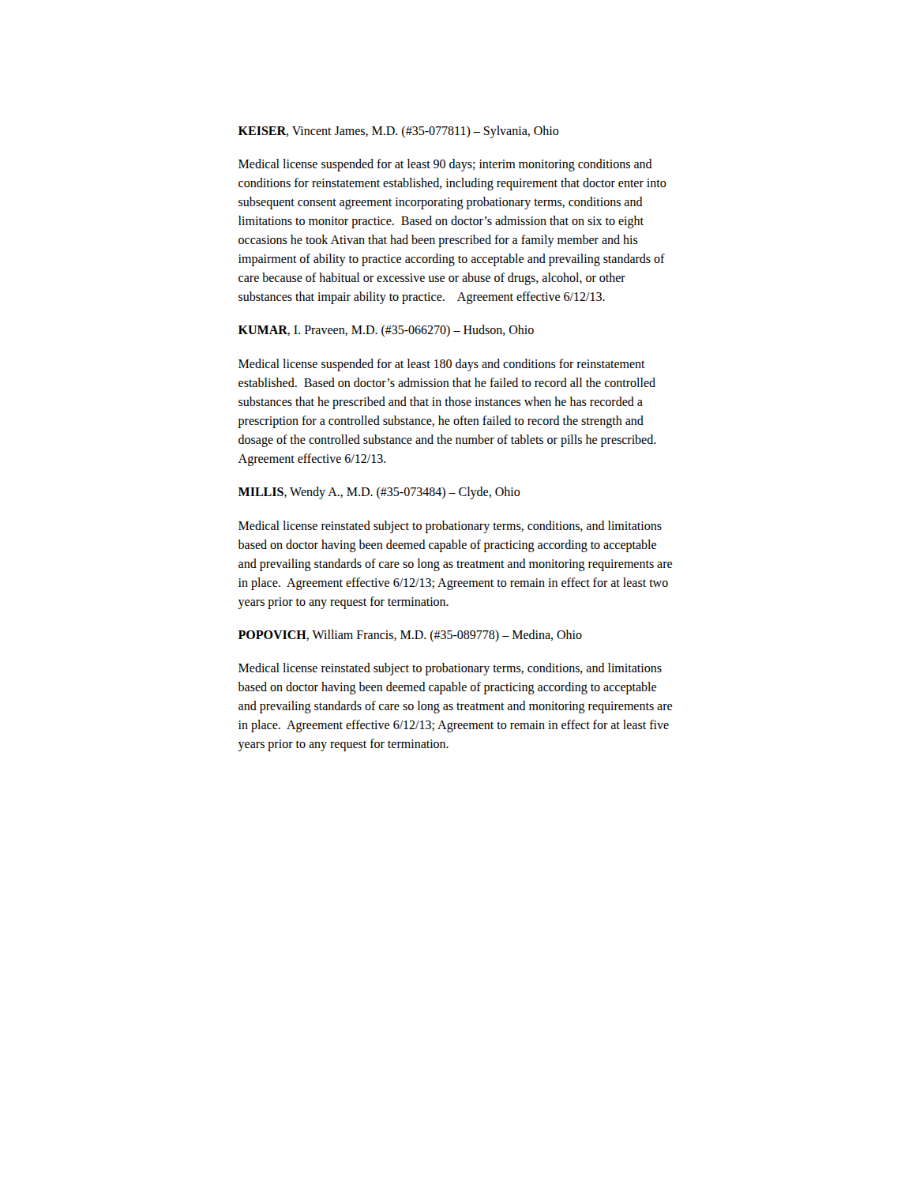KEISER, Vincent James, M.D. (#35-077811) – Sylvania, Ohio
Medical license suspended for at least 90 days; interim monitoring conditions and conditions for reinstatement established, including requirement that doctor enter into subsequent consent agreement incorporating probationary terms, conditions and limitations to monitor practice. Based on doctor’s admission that on six to eight occasions he took Ativan that had been prescribed for a family member and his impairment of ability to practice according to acceptable and prevailing standards of care because of habitual or excessive use or abuse of drugs, alcohol, or other substances that impair ability to practice. Agreement effective 6/12/13.
KUMAR, I. Praveen, M.D. (#35-066270) – Hudson, Ohio
Medical license suspended for at least 180 days and conditions for reinstatement established. Based on doctor’s admission that he failed to record all the controlled substances that he prescribed and that in those instances when he has recorded a prescription for a controlled substance, he often failed to record the strength and dosage of the controlled substance and the number of tablets or pills he prescribed. Agreement effective 6/12/13.
MILLIS, Wendy A., M.D. (#35-073484) – Clyde, Ohio
Medical license reinstated subject to probationary terms, conditions, and limitations based on doctor having been deemed capable of practicing according to acceptable and prevailing standards of care so long as treatment and monitoring requirements are in place. Agreement effective 6/12/13; Agreement to remain in effect for at least two years prior to any request for termination.
POPOVICH, William Francis, M.D. (#35-089778) – Medina, Ohio
Medical license reinstated subject to probationary terms, conditions, and limitations based on doctor having been deemed capable of practicing according to acceptable and prevailing standards of care so long as treatment and monitoring requirements are in place. Agreement effective 6/12/13; Agreement to remain in effect for at least five years prior to any request for termination.